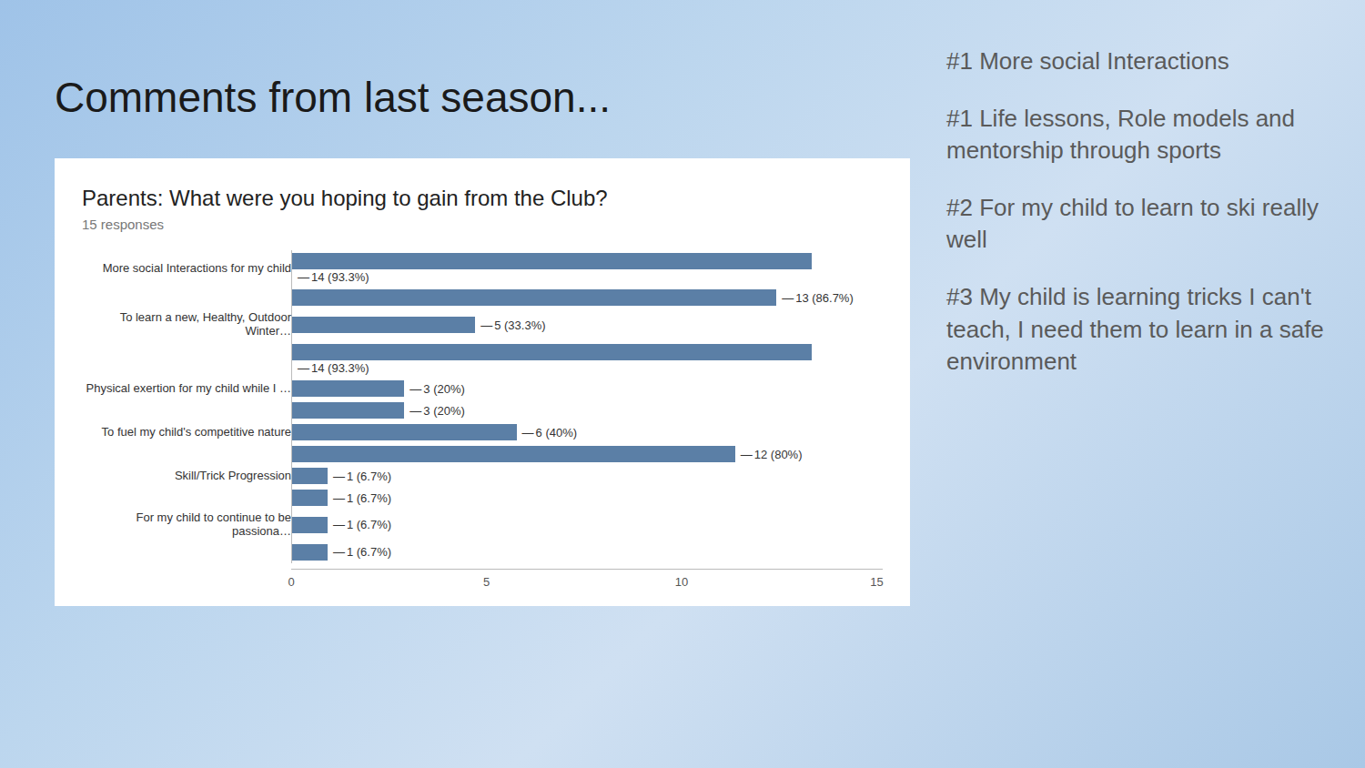Comments from last season...
Parents: What were you hoping to gain from the Club?
15 responses
| More social Interactions for my child | 14 (93.3%) |
| | 13 (86.7%) |
| To learn a new, Healthy, Outdoor Winter… | 5 (33.3%) |
| | 14 (93.3%) |
| Physical exertion for my child while I … | 3 (20%) |
| | 3 (20%) |
| To fuel my child's competitive nature | 6 (40%) |
| | 12 (80%) |
| Skill/Trick Progression | 1 (6.7%) |
| | 1 (6.7%) |
| For my child to continue to be passiona… | 1 (6.7%) |
| | 1 (6.7%) |
0 5 10 15
#1 More social Interactions
#1 Life lessons, Role models and mentorship through sports
#2 For my child to learn to ski really well
#3 My child is learning tricks I can't teach, I need them to learn in a safe environment